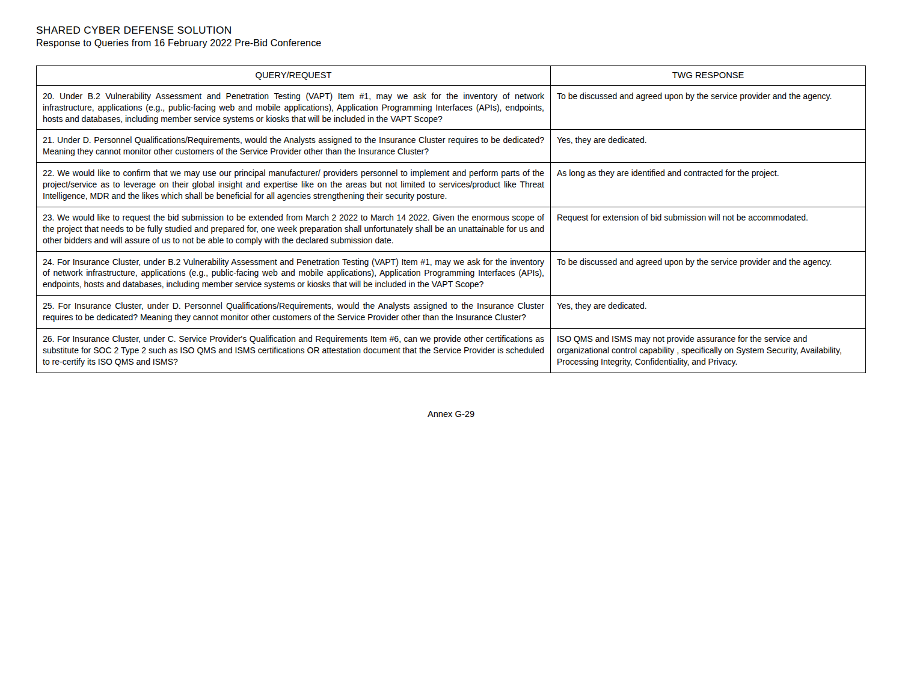SHARED CYBER DEFENSE SOLUTION
Response to Queries from 16 February 2022 Pre-Bid Conference
| QUERY/REQUEST | TWG RESPONSE |
| --- | --- |
| 20. Under B.2 Vulnerability Assessment and Penetration Testing (VAPT) Item #1, may we ask for the inventory of network infrastructure, applications (e.g., public-facing web and mobile applications), Application Programming Interfaces (APIs), endpoints, hosts and databases, including member service systems or kiosks that will be included in the VAPT Scope? | To be discussed and agreed upon by the service provider and the agency. |
| 21. Under D. Personnel Qualifications/Requirements, would the Analysts assigned to the Insurance Cluster requires to be dedicated? Meaning they cannot monitor other customers of the Service Provider other than the Insurance Cluster? | Yes, they are dedicated. |
| 22. We would like to confirm that we may use our principal manufacturer/ providers personnel to implement and perform parts of the project/service as to leverage on their global insight and expertise like on the areas but not limited to services/product like Threat Intelligence, MDR and the likes which shall be beneficial for all agencies strengthening their security posture. | As long as they are identified and contracted for the project. |
| 23. We would like to request the bid submission to be extended from March 2 2022 to March 14 2022. Given the enormous scope of the project that needs to be fully studied and prepared for, one week preparation shall unfortunately shall be an unattainable for us and other bidders and will assure of us to not be able to comply with the declared submission date. | Request for extension of bid submission will not be accommodated. |
| 24. For Insurance Cluster, under B.2 Vulnerability Assessment and Penetration Testing (VAPT) Item #1, may we ask for the inventory of network infrastructure, applications (e.g., public-facing web and mobile applications), Application Programming Interfaces (APIs), endpoints, hosts and databases, including member service systems or kiosks that will be included in the VAPT Scope? | To be discussed and agreed upon by the service provider and the agency. |
| 25. For Insurance Cluster, under D. Personnel Qualifications/Requirements, would the Analysts assigned to the Insurance Cluster requires to be dedicated? Meaning they cannot monitor other customers of the Service Provider other than the Insurance Cluster? | Yes, they are dedicated. |
| 26. For Insurance Cluster, under C. Service Provider's Qualification and Requirements Item #6, can we provide other certifications as substitute for SOC 2 Type 2 such as ISO QMS and ISMS certifications OR attestation document that the Service Provider is scheduled to re-certify its ISO QMS and ISMS? | ISO QMS and ISMS may not provide assurance for the service and organizational control capability , specifically on System Security, Availability, Processing Integrity, Confidentiality, and Privacy. |
Annex G-29